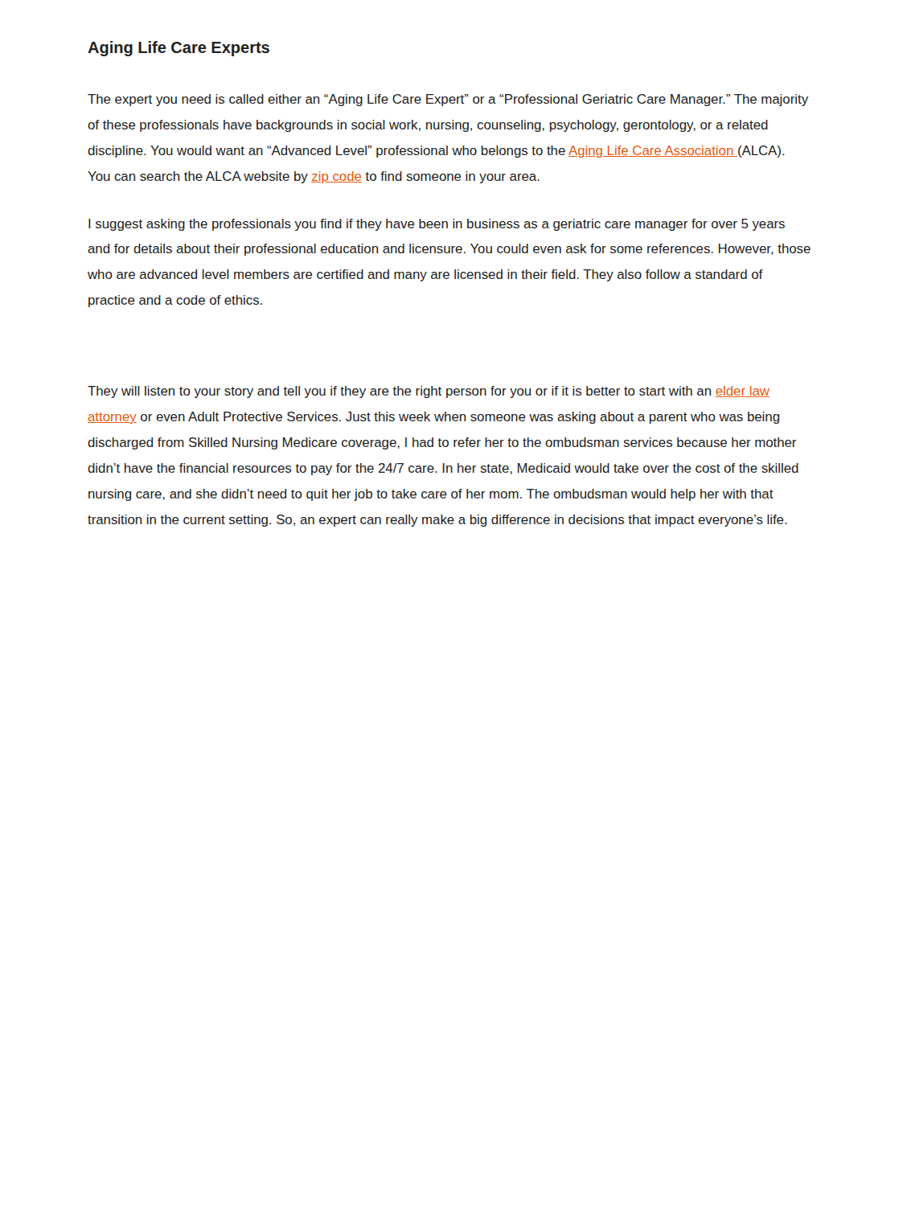Aging Life Care Experts
The expert you need is called either an “Aging Life Care Expert” or a “Professional Geriatric Care Manager.” The majority of these professionals have backgrounds in social work, nursing, counseling, psychology, gerontology, or a related discipline. You would want an “Advanced Level” professional who belongs to the Aging Life Care Association (ALCA). You can search the ALCA website by zip code to find someone in your area.
I suggest asking the professionals you find if they have been in business as a geriatric care manager for over 5 years and for details about their professional education and licensure. You could even ask for some references. However, those who are advanced level members are certified and many are licensed in their field. They also follow a standard of practice and a code of ethics.
They will listen to your story and tell you if they are the right person for you or if it is better to start with an elder law attorney or even Adult Protective Services. Just this week when someone was asking about a parent who was being discharged from Skilled Nursing Medicare coverage, I had to refer her to the ombudsman services because her mother didn’t have the financial resources to pay for the 24/7 care. In her state, Medicaid would take over the cost of the skilled nursing care, and she didn’t need to quit her job to take care of her mom. The ombudsman would help her with that transition in the current setting. So, an expert can really make a big difference in decisions that impact everyone’s life.